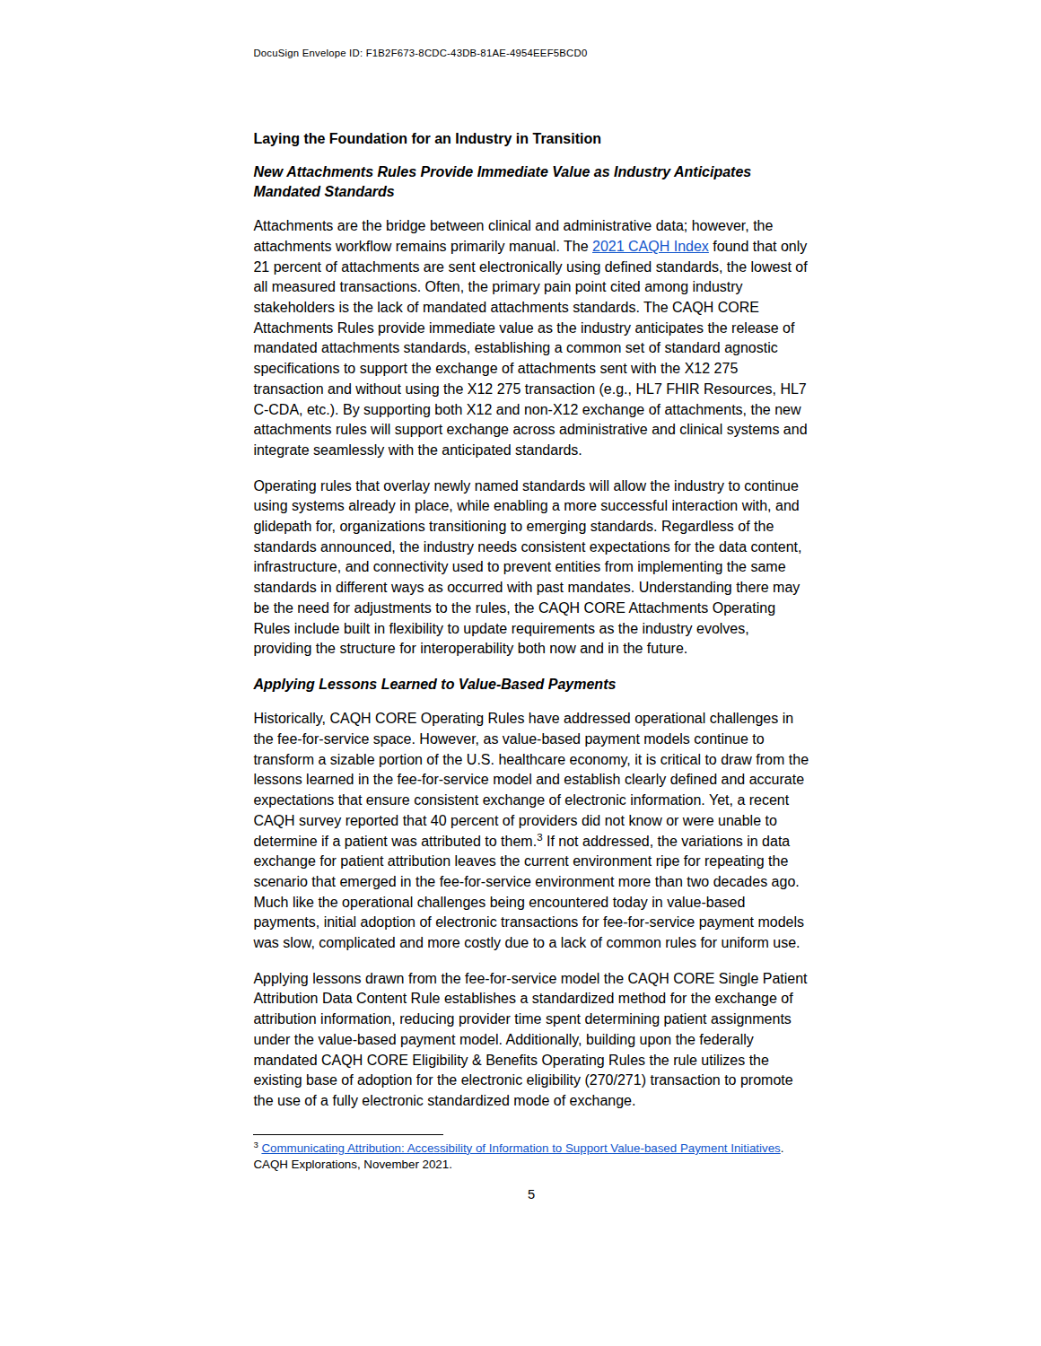DocuSign Envelope ID: F1B2F673-8CDC-43DB-81AE-4954EEF5BCD0
Laying the Foundation for an Industry in Transition
New Attachments Rules Provide Immediate Value as Industry Anticipates Mandated Standards
Attachments are the bridge between clinical and administrative data; however, the attachments workflow remains primarily manual. The 2021 CAQH Index found that only 21 percent of attachments are sent electronically using defined standards, the lowest of all measured transactions. Often, the primary pain point cited among industry stakeholders is the lack of mandated attachments standards. The CAQH CORE Attachments Rules provide immediate value as the industry anticipates the release of mandated attachments standards, establishing a common set of standard agnostic specifications to support the exchange of attachments sent with the X12 275 transaction and without using the X12 275 transaction (e.g., HL7 FHIR Resources, HL7 C-CDA, etc.). By supporting both X12 and non-X12 exchange of attachments, the new attachments rules will support exchange across administrative and clinical systems and integrate seamlessly with the anticipated standards.
Operating rules that overlay newly named standards will allow the industry to continue using systems already in place, while enabling a more successful interaction with, and glidepath for, organizations transitioning to emerging standards. Regardless of the standards announced, the industry needs consistent expectations for the data content, infrastructure, and connectivity used to prevent entities from implementing the same standards in different ways as occurred with past mandates. Understanding there may be the need for adjustments to the rules, the CAQH CORE Attachments Operating Rules include built in flexibility to update requirements as the industry evolves, providing the structure for interoperability both now and in the future.
Applying Lessons Learned to Value-Based Payments
Historically, CAQH CORE Operating Rules have addressed operational challenges in the fee-for-service space. However, as value-based payment models continue to transform a sizable portion of the U.S. healthcare economy, it is critical to draw from the lessons learned in the fee-for-service model and establish clearly defined and accurate expectations that ensure consistent exchange of electronic information. Yet, a recent CAQH survey reported that 40 percent of providers did not know or were unable to determine if a patient was attributed to them.3 If not addressed, the variations in data exchange for patient attribution leaves the current environment ripe for repeating the scenario that emerged in the fee-for-service environment more than two decades ago. Much like the operational challenges being encountered today in value-based payments, initial adoption of electronic transactions for fee-for-service payment models was slow, complicated and more costly due to a lack of common rules for uniform use.
Applying lessons drawn from the fee-for-service model the CAQH CORE Single Patient Attribution Data Content Rule establishes a standardized method for the exchange of attribution information, reducing provider time spent determining patient assignments under the value-based payment model. Additionally, building upon the federally mandated CAQH CORE Eligibility & Benefits Operating Rules the rule utilizes the existing base of adoption for the electronic eligibility (270/271) transaction to promote the use of a fully electronic standardized mode of exchange.
3 Communicating Attribution: Accessibility of Information to Support Value-based Payment Initiatives. CAQH Explorations, November 2021.
5